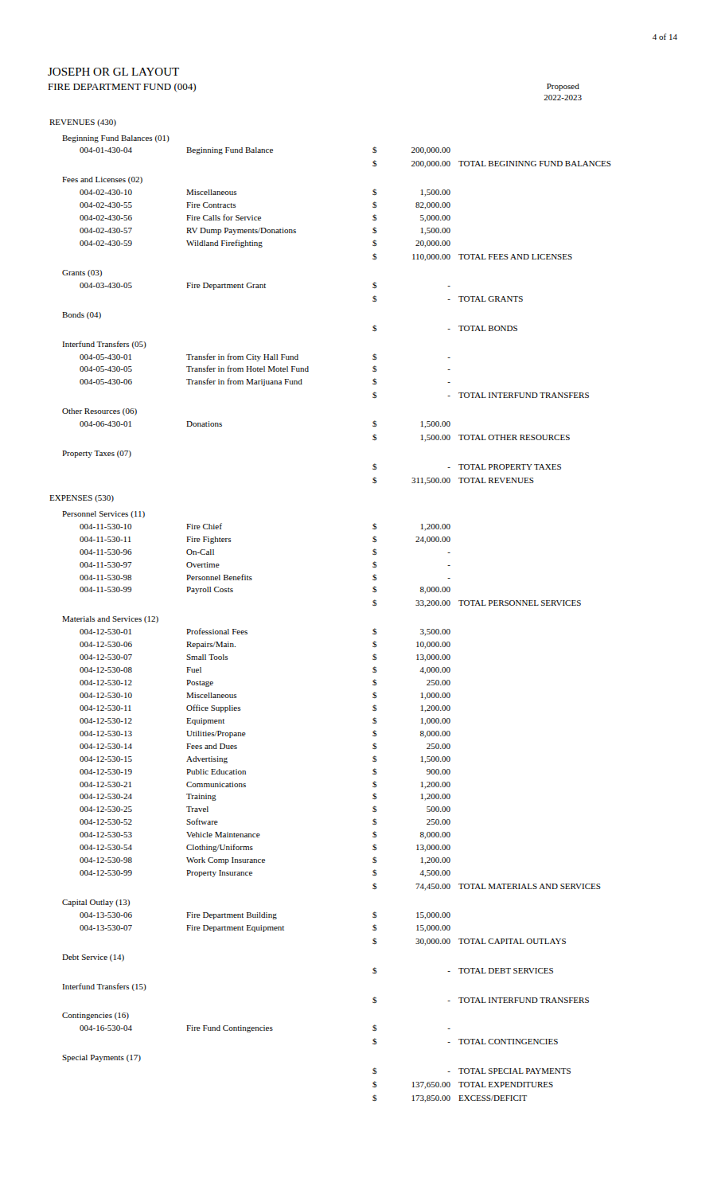4 of 14
JOSEPH OR GL LAYOUT
FIRE DEPARTMENT FUND (004)
Proposed
2022-2023
| REVENUES (430) |
| Beginning Fund Balances (01) |
| 004-01-430-04 | Beginning Fund Balance | $ | 200,000.00 | |
| | | $ | 200,000.00 | TOTAL BEGININNG FUND BALANCES |
| Fees and Licenses (02) |
| 004-02-430-10 | Miscellaneous | $ | 1,500.00 | |
| 004-02-430-55 | Fire Contracts | $ | 82,000.00 | |
| 004-02-430-56 | Fire Calls for Service | $ | 5,000.00 | |
| 004-02-430-57 | RV Dump Payments/Donations | $ | 1,500.00 | |
| 004-02-430-59 | Wildland Firefighting | $ | 20,000.00 | |
| | | $ | 110,000.00 | TOTAL FEES AND LICENSES |
| Grants (03) |
| 004-03-430-05 | Fire Department Grant | $ | - | |
| | | $ | - | TOTAL GRANTS |
| Bonds (04) |
| | | $ | - | TOTAL BONDS |
| Interfund Transfers (05) |
| 004-05-430-01 | Transfer in from City Hall Fund | $ | - | |
| 004-05-430-05 | Transfer in from Hotel Motel Fund | $ | - | |
| 004-05-430-06 | Transfer in from Marijuana Fund | $ | - | |
| | | $ | - | TOTAL INTERFUND TRANSFERS |
| Other Resources (06) |
| 004-06-430-01 | Donations | $ | 1,500.00 | |
| | | $ | 1,500.00 | TOTAL OTHER RESOURCES |
| Property Taxes (07) |
| | | $ | - | TOTAL PROPERTY TAXES |
| | | $ | 311,500.00 | TOTAL REVENUES |
| EXPENSES (530) |
| Personnel Services (11) |
| 004-11-530-10 | Fire Chief | $ | 1,200.00 | |
| 004-11-530-11 | Fire Fighters | $ | 24,000.00 | |
| 004-11-530-96 | On-Call | $ | - | |
| 004-11-530-97 | Overtime | $ | - | |
| 004-11-530-98 | Personnel Benefits | $ | - | |
| 004-11-530-99 | Payroll Costs | $ | 8,000.00 | |
| | | $ | 33,200.00 | TOTAL PERSONNEL SERVICES |
| Materials and Services (12) |
| 004-12-530-01 | Professional Fees | $ | 3,500.00 | |
| 004-12-530-06 | Repairs/Main. | $ | 10,000.00 | |
| 004-12-530-07 | Small Tools | $ | 13,000.00 | |
| 004-12-530-08 | Fuel | $ | 4,000.00 | |
| 004-12-530-12 | Postage | $ | 250.00 | |
| 004-12-530-10 | Miscellaneous | $ | 1,000.00 | |
| 004-12-530-11 | Office Supplies | $ | 1,200.00 | |
| 004-12-530-12 | Equipment | $ | 1,000.00 | |
| 004-12-530-13 | Utilities/Propane | $ | 8,000.00 | |
| 004-12-530-14 | Fees and Dues | $ | 250.00 | |
| 004-12-530-15 | Advertising | $ | 1,500.00 | |
| 004-12-530-19 | Public Education | $ | 900.00 | |
| 004-12-530-21 | Communications | $ | 1,200.00 | |
| 004-12-530-24 | Training | $ | 1,200.00 | |
| 004-12-530-25 | Travel | $ | 500.00 | |
| 004-12-530-52 | Software | $ | 250.00 | |
| 004-12-530-53 | Vehicle Maintenance | $ | 8,000.00 | |
| 004-12-530-54 | Clothing/Uniforms | $ | 13,000.00 | |
| 004-12-530-98 | Work Comp Insurance | $ | 1,200.00 | |
| 004-12-530-99 | Property Insurance | $ | 4,500.00 | |
| | | $ | 74,450.00 | TOTAL MATERIALS AND SERVICES |
| Capital Outlay (13) |
| 004-13-530-06 | Fire Department Building | $ | 15,000.00 | |
| 004-13-530-07 | Fire Department Equipment | $ | 15,000.00 | |
| | | $ | 30,000.00 | TOTAL CAPITAL OUTLAYS |
| Debt Service (14) |
| | | $ | - | TOTAL DEBT SERVICES |
| Interfund Transfers (15) |
| | | $ | - | TOTAL INTERFUND TRANSFERS |
| Contingencies (16) |
| 004-16-530-04 | Fire Fund Contingencies | $ | - | |
| | | $ | - | TOTAL CONTINGENCIES |
| Special Payments (17) |
| | | $ | - | TOTAL SPECIAL PAYMENTS |
| | | $ | 137,650.00 | TOTAL EXPENDITURES |
| | | $ | 173,850.00 | EXCESS/DEFICIT |